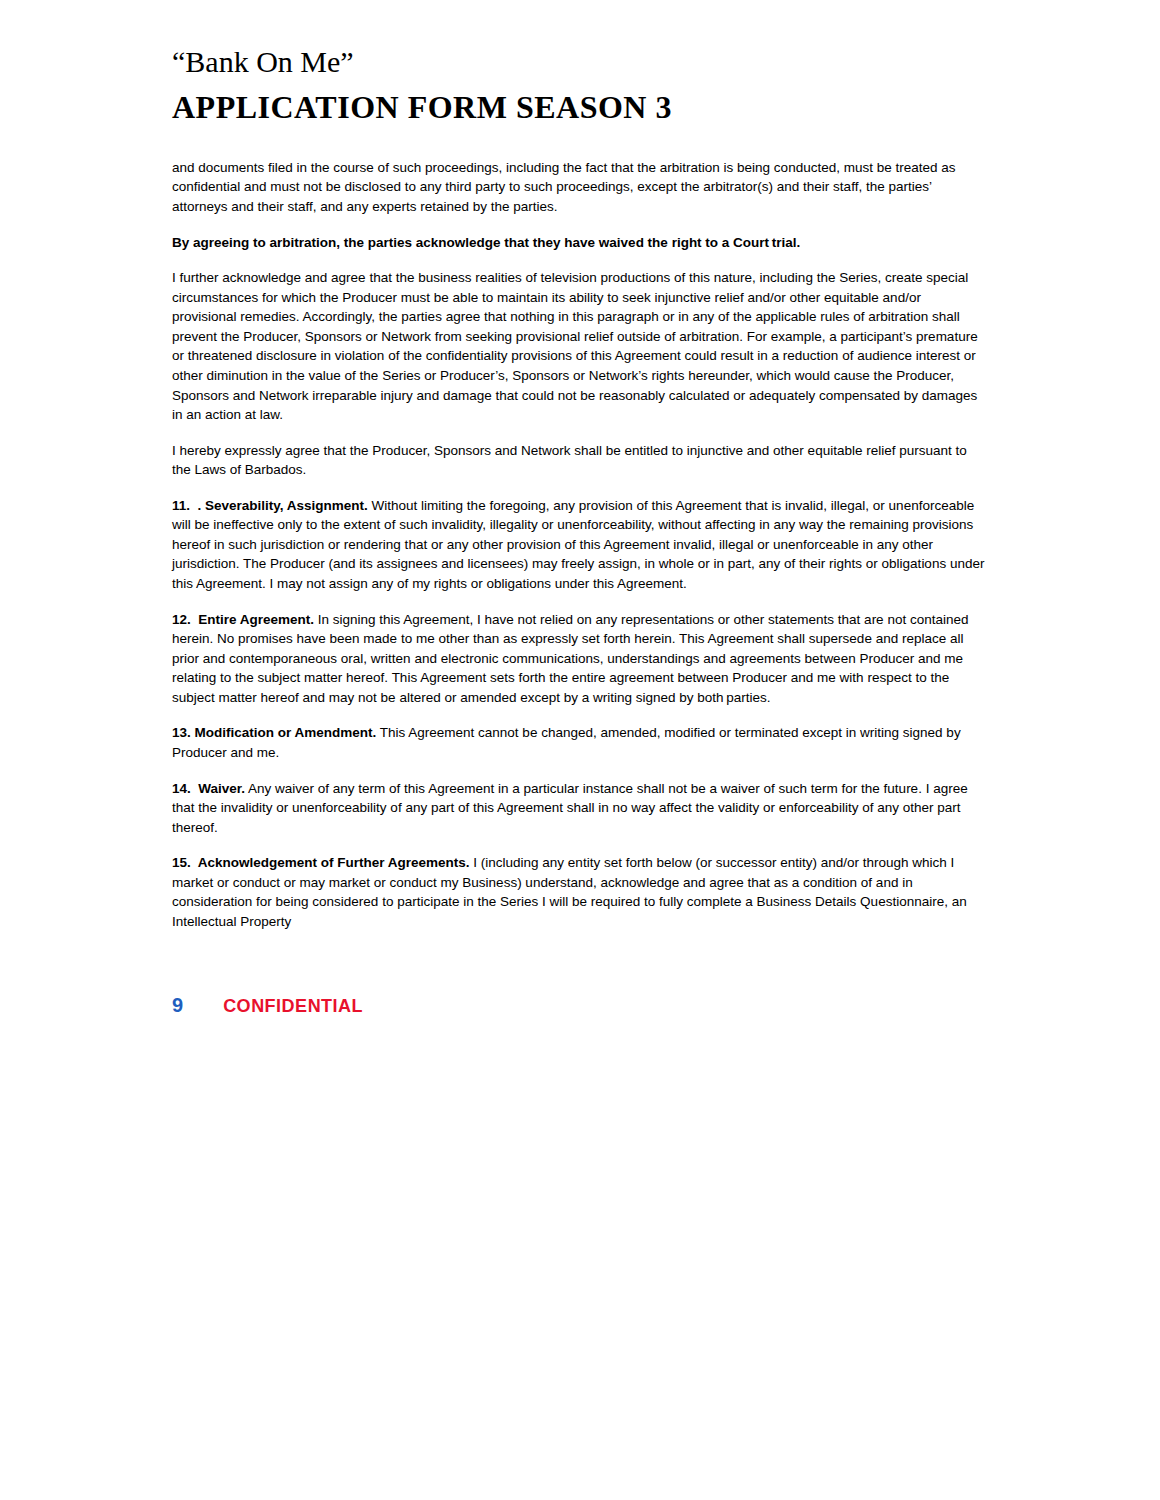“Bank On Me”
APPLICATION FORM SEASON 3
and documents filed in the course of such proceedings, including the fact that the arbitration is being conducted, must be treated as confidential and must not be disclosed to any third party to such proceedings, except the arbitrator(s) and their staff, the parties’ attorneys and their staff, and any experts retained by the parties.
By agreeing to arbitration, the parties acknowledge that they have waived the right to a Court trial.
I further acknowledge and agree that the business realities of television productions of this nature, including the Series, create special circumstances for which the Producer must be able to maintain its ability to seek injunctive relief and/or other equitable and/or provisional remedies. Accordingly, the parties agree that nothing in this paragraph or in any of the applicable rules of arbitration shall prevent the Producer, Sponsors or Network from seeking provisional relief outside of arbitration. For example, a participant’s premature or threatened disclosure in violation of the confidentiality provisions of this Agreement could result in a reduction of audience interest or other diminution in the value of the Series or Producer’s, Sponsors or Network’s rights hereunder, which would cause the Producer, Sponsors and Network irreparable injury and damage that could not be reasonably calculated or adequately compensated by damages in an action at law.
I hereby expressly agree that the Producer, Sponsors and Network shall be entitled to injunctive and other equitable relief pursuant to the Laws of Barbados.
11. . Severability, Assignment. Without limiting the foregoing, any provision of this Agreement that is invalid, illegal, or unenforceable will be ineffective only to the extent of such invalidity, illegality or unenforceability, without affecting in any way the remaining provisions hereof in such jurisdiction or rendering that or any other provision of this Agreement invalid, illegal or unenforceable in any other jurisdiction. The Producer (and its assignees and licensees) may freely assign, in whole or in part, any of their rights or obligations under this Agreement. I may not assign any of my rights or obligations under this Agreement.
12. Entire Agreement. In signing this Agreement, I have not relied on any representations or other statements that are not contained herein. No promises have been made to me other than as expressly set forth herein. This Agreement shall supersede and replace all prior and contemporaneous oral, written and electronic communications, understandings and agreements between Producer and me relating to the subject matter hereof. This Agreement sets forth the entire agreement between Producer and me with respect to the subject matter hereof and may not be altered or amended except by a writing signed by both parties.
13. Modification or Amendment. This Agreement cannot be changed, amended, modified or terminated except in writing signed by Producer and me.
14. Waiver. Any waiver of any term of this Agreement in a particular instance shall not be a waiver of such term for the future. I agree that the invalidity or unenforceability of any part of this Agreement shall in no way affect the validity or enforceability of any other part thereof.
15. Acknowledgement of Further Agreements. I (including any entity set forth below (or successor entity) and/or through which I market or conduct or may market or conduct my Business) understand, acknowledge and agree that as a condition of and in consideration for being considered to participate in the Series I will be required to fully complete a Business Details Questionnaire, an Intellectual Property
9 CONFIDENTIAL